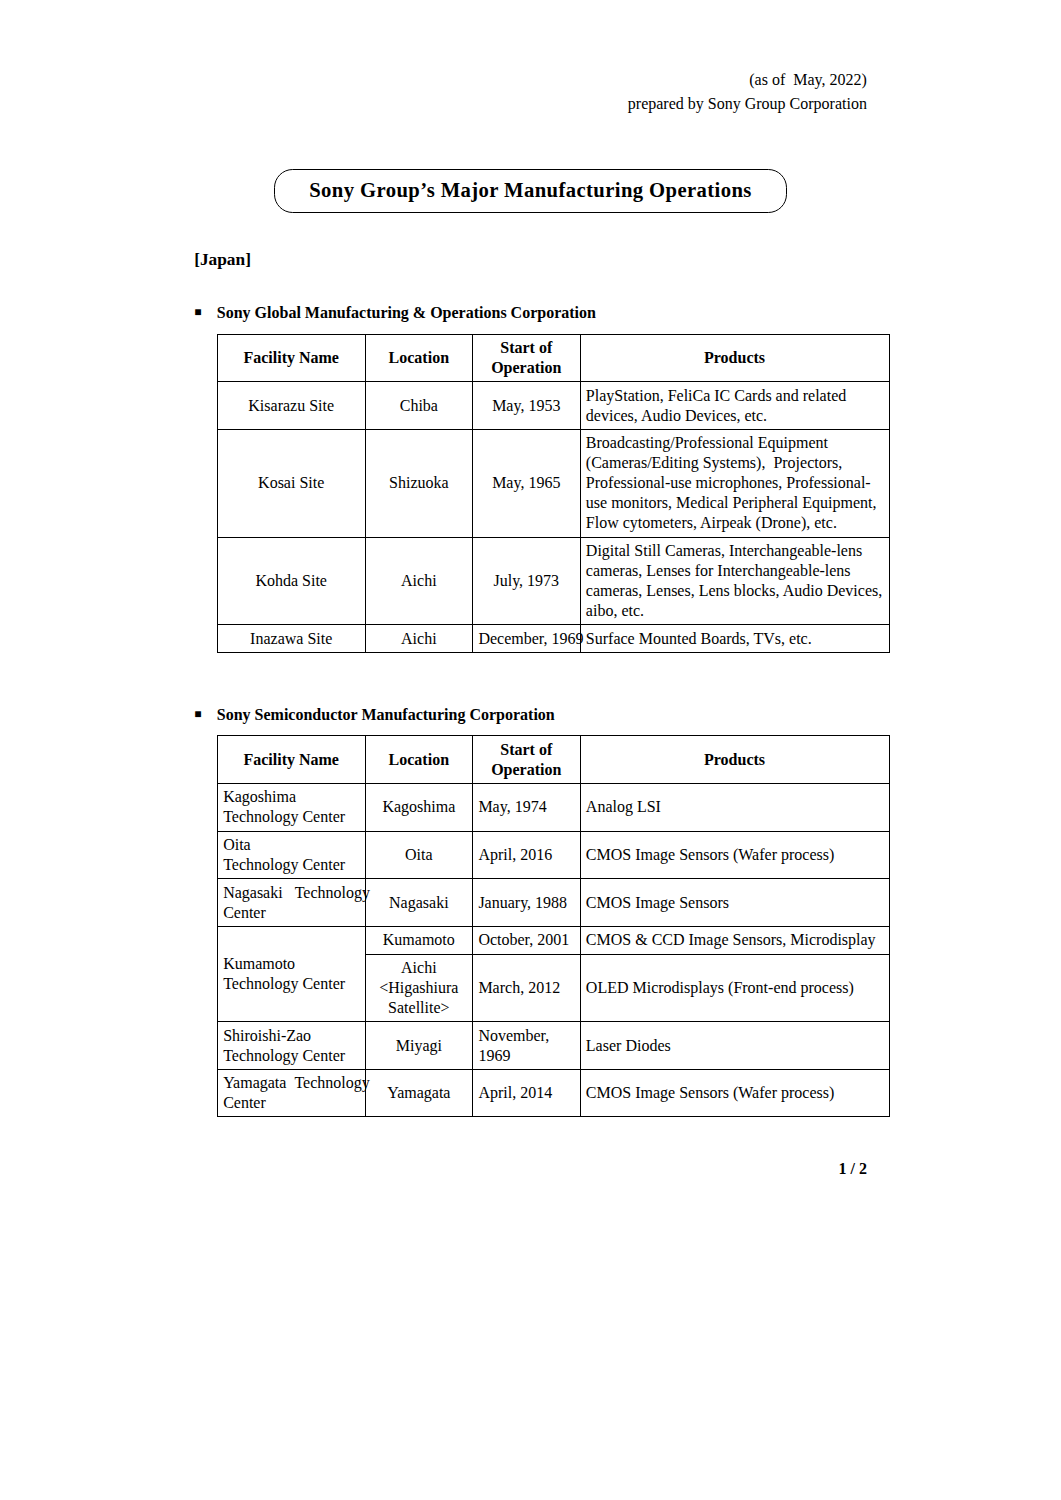(as of May, 2022)
prepared by Sony Group Corporation
Sony Group’s Major Manufacturing Operations
[Japan]
Sony Global Manufacturing & Operations Corporation
| Facility Name | Location | Start of Operation | Products |
| --- | --- | --- | --- |
| Kisarazu Site | Chiba | May, 1953 | PlayStation, FeliCa IC Cards and related devices, Audio Devices, etc. |
| Kosai Site | Shizuoka | May, 1965 | Broadcasting/Professional Equipment (Cameras/Editing Systems), Projectors, Professional-use microphones, Professional-use monitors, Medical Peripheral Equipment, Flow cytometers, Airpeak (Drone), etc. |
| Kohda Site | Aichi | July, 1973 | Digital Still Cameras, Interchangeable-lens cameras, Lenses for Interchangeable-lens cameras, Lenses, Lens blocks, Audio Devices, aibo, etc. |
| Inazawa Site | Aichi | December, 1969 | Surface Mounted Boards, TVs, etc. |
Sony Semiconductor Manufacturing Corporation
| Facility Name | Location | Start of Operation | Products |
| --- | --- | --- | --- |
| Kagoshima Technology Center | Kagoshima | May, 1974 | Analog LSI |
| Oita Technology Center | Oita | April, 2016 | CMOS Image Sensors (Wafer process) |
| Nagasaki Technology Center | Nagasaki | January, 1988 | CMOS Image Sensors |
| Kumamoto Technology Center | Kumamoto | October, 2001 | CMOS & CCD Image Sensors, Microdisplay |
| Aichi <Higashiura Satellite> | March, 2012 | OLED Microdisplays (Front-end process) |
| Shiroishi-Zao Technology Center | Miyagi | November, 1969 | Laser Diodes |
| Yamagata Technology Center | Yamagata | April, 2014 | CMOS Image Sensors (Wafer process) |
1 / 2